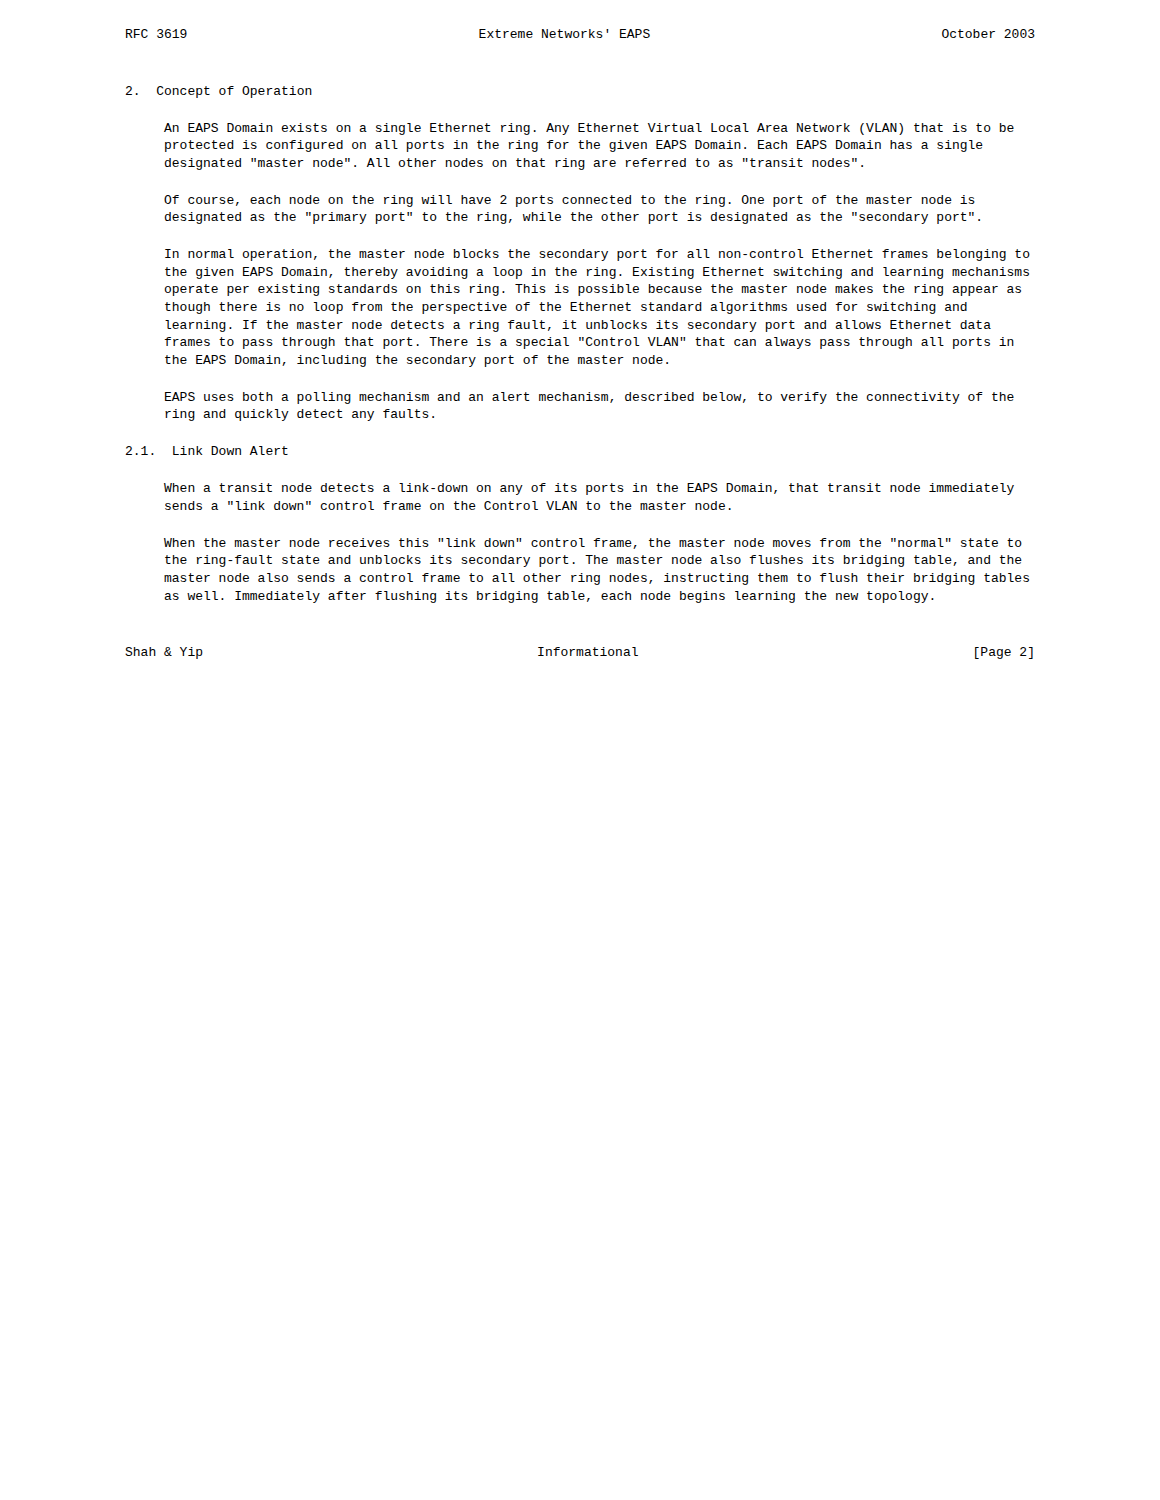RFC 3619 Extreme Networks' EAPS October 2003
2. Concept of Operation
An EAPS Domain exists on a single Ethernet ring. Any Ethernet Virtual Local Area Network (VLAN) that is to be protected is configured on all ports in the ring for the given EAPS Domain. Each EAPS Domain has a single designated "master node". All other nodes on that ring are referred to as "transit nodes".
Of course, each node on the ring will have 2 ports connected to the ring. One port of the master node is designated as the "primary port" to the ring, while the other port is designated as the "secondary port".
In normal operation, the master node blocks the secondary port for all non-control Ethernet frames belonging to the given EAPS Domain, thereby avoiding a loop in the ring. Existing Ethernet switching and learning mechanisms operate per existing standards on this ring. This is possible because the master node makes the ring appear as though there is no loop from the perspective of the Ethernet standard algorithms used for switching and learning. If the master node detects a ring fault, it unblocks its secondary port and allows Ethernet data frames to pass through that port. There is a special "Control VLAN" that can always pass through all ports in the EAPS Domain, including the secondary port of the master node.
EAPS uses both a polling mechanism and an alert mechanism, described below, to verify the connectivity of the ring and quickly detect any faults.
2.1. Link Down Alert
When a transit node detects a link-down on any of its ports in the EAPS Domain, that transit node immediately sends a "link down" control frame on the Control VLAN to the master node.
When the master node receives this "link down" control frame, the master node moves from the "normal" state to the ring-fault state and unblocks its secondary port. The master node also flushes its bridging table, and the master node also sends a control frame to all other ring nodes, instructing them to flush their bridging tables as well. Immediately after flushing its bridging table, each node begins learning the new topology.
Shah & Yip Informational [Page 2]